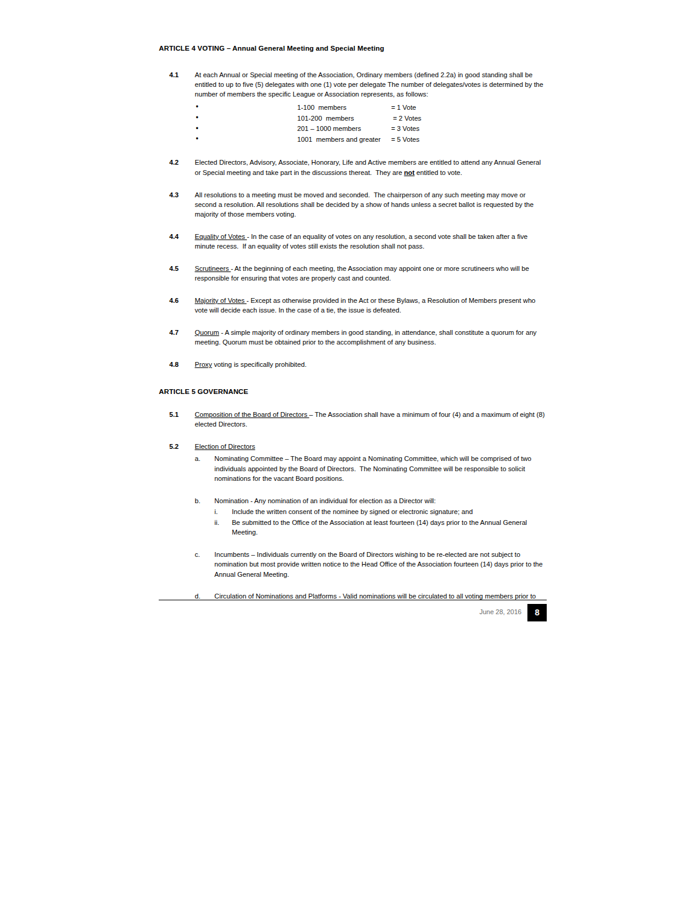ARTICLE 4 VOTING – Annual General Meeting and Special Meeting
4.1
At each Annual or Special meeting of the Association, Ordinary members (defined 2.2a) in good standing shall be entitled to up to five (5) delegates with one (1) vote per delegate The number of delegates/votes is determined by the number of members the specific League or Association represents, as follows:
1-100 members= 1 Vote
101-200 members = 2 Votes
201 – 1000 members= 3 Votes
1001 members and greater= 5 Votes
4.2
Elected Directors, Advisory, Associate, Honorary, Life and Active members are entitled to attend any Annual General or Special meeting and take part in the discussions thereat. They are not entitled to vote.
4.3
All resolutions to a meeting must be moved and seconded. The chairperson of any such meeting may move or second a resolution. All resolutions shall be decided by a show of hands unless a secret ballot is requested by the majority of those members voting.
4.4
Equality of Votes - In the case of an equality of votes on any resolution, a second vote shall be taken after a five minute recess. If an equality of votes still exists the resolution shall not pass.
4.5
Scrutineers - At the beginning of each meeting, the Association may appoint one or more scrutineers who will be responsible for ensuring that votes are properly cast and counted.
4.6
Majority of Votes - Except as otherwise provided in the Act or these Bylaws, a Resolution of Members present who vote will decide each issue. In the case of a tie, the issue is defeated.
4.7
Quorum - A simple majority of ordinary members in good standing, in attendance, shall constitute a quorum for any meeting. Quorum must be obtained prior to the accomplishment of any business.
4.8
Proxy voting is specifically prohibited.
ARTICLE 5 GOVERNANCE
5.1
Composition of the Board of Directors – The Association shall have a minimum of four (4) and a maximum of eight (8) elected Directors.
5.2
Election of Directors
Nominating Committee – The Board may appoint a Nominating Committee, which will be comprised of two individuals appointed by the Board of Directors. The Nominating Committee will be responsible to solicit nominations for the vacant Board positions.
Nomination - Any nomination of an individual for election as a Director will:
Include the written consent of the nominee by signed or electronic signature; and
Be submitted to the Office of the Association at least fourteen (14) days prior to the Annual General Meeting.
Incumbents – Individuals currently on the Board of Directors wishing to be re-elected are not subject to nomination but most provide written notice to the Head Office of the Association fourteen (14) days prior to the Annual General Meeting.
Circulation of Nominations and Platforms - Valid nominations will be circulated to all voting members prior to
June 28, 2016
8